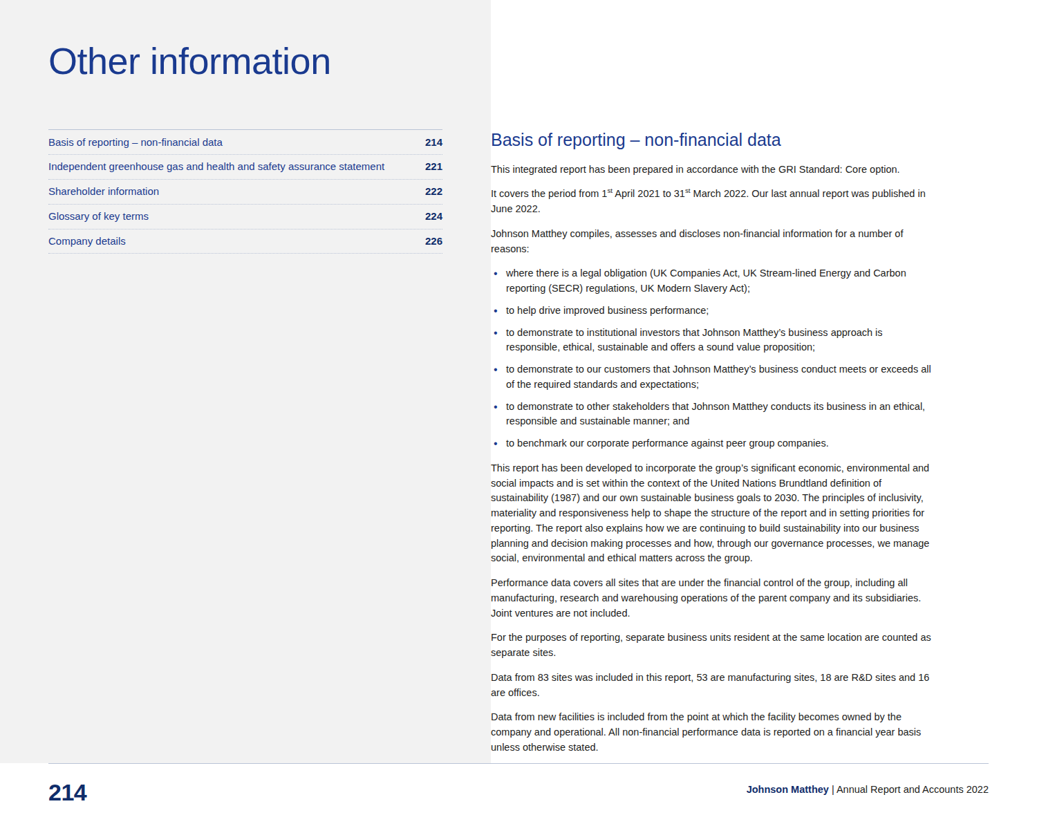Other information
Basis of reporting – non-financial data 214
Independent greenhouse gas and health and safety assurance statement 221
Shareholder information 222
Glossary of key terms 224
Company details 226
Basis of reporting – non-financial data
This integrated report has been prepared in accordance with the GRI Standard: Core option.
It covers the period from 1st April 2021 to 31st March 2022. Our last annual report was published in June 2022.
Johnson Matthey compiles, assesses and discloses non-financial information for a number of reasons:
where there is a legal obligation (UK Companies Act, UK Stream-lined Energy and Carbon reporting (SECR) regulations, UK Modern Slavery Act);
to help drive improved business performance;
to demonstrate to institutional investors that Johnson Matthey’s business approach is responsible, ethical, sustainable and offers a sound value proposition;
to demonstrate to our customers that Johnson Matthey’s business conduct meets or exceeds all of the required standards and expectations;
to demonstrate to other stakeholders that Johnson Matthey conducts its business in an ethical, responsible and sustainable manner; and
to benchmark our corporate performance against peer group companies.
This report has been developed to incorporate the group’s significant economic, environmental and social impacts and is set within the context of the United Nations Brundtland definition of sustainability (1987) and our own sustainable business goals to 2030. The principles of inclusivity, materiality and responsiveness help to shape the structure of the report and in setting priorities for reporting. The report also explains how we are continuing to build sustainability into our business planning and decision making processes and how, through our governance processes, we manage social, environmental and ethical matters across the group.
Performance data covers all sites that are under the financial control of the group, including all manufacturing, research and warehousing operations of the parent company and its subsidiaries. Joint ventures are not included.
For the purposes of reporting, separate business units resident at the same location are counted as separate sites.
Data from 83 sites was included in this report, 53 are manufacturing sites, 18 are R&D sites and 16 are offices.
Data from new facilities is included from the point at which the facility becomes owned by the company and operational. All non-financial performance data is reported on a financial year basis unless otherwise stated.
The process in place to independently verify the reported non-financial data are described on page 221. Certain employee data is included in the financial accounts and is also subject to the financial data third party audit see page 221.
214
Johnson Matthey | Annual Report and Accounts 2022